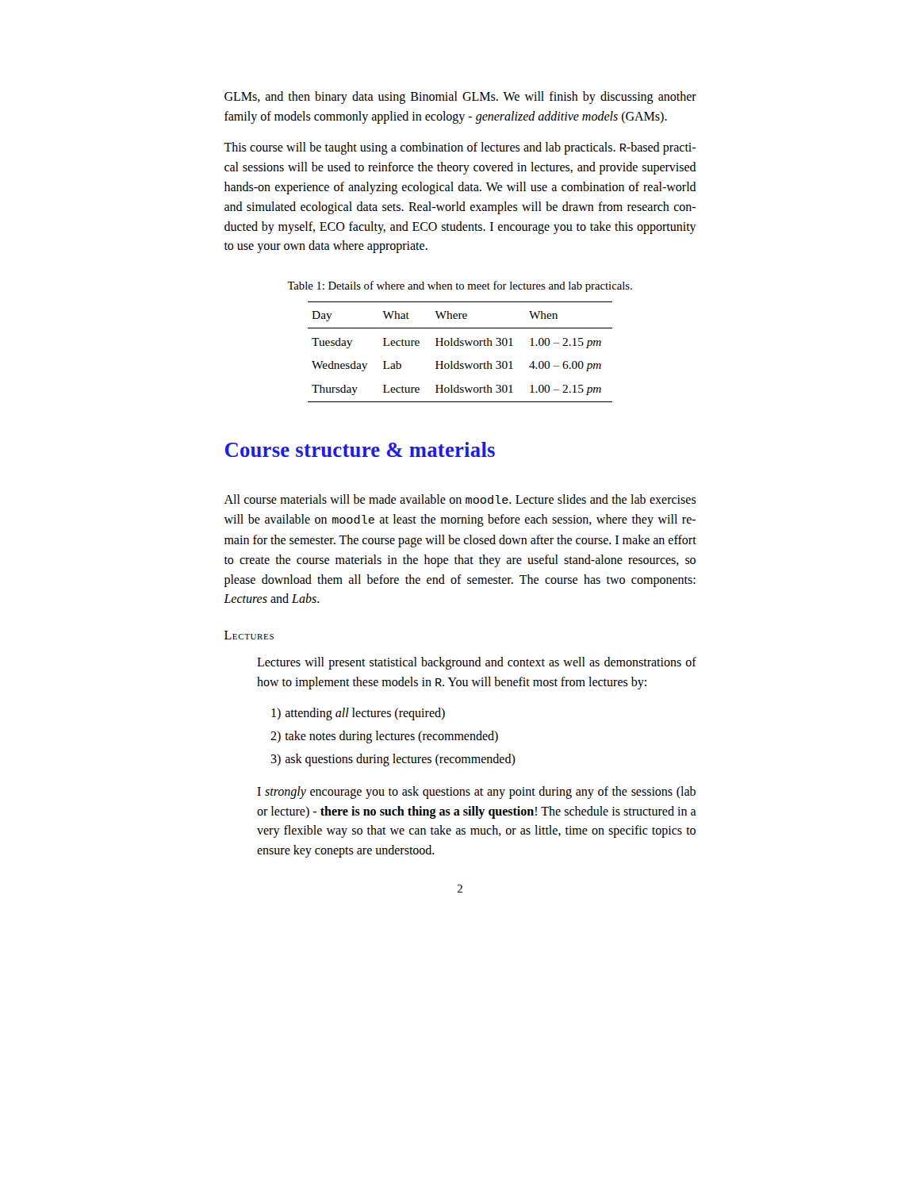GLMs, and then binary data using Binomial GLMs. We will finish by discussing another family of models commonly applied in ecology - generalized additive models (GAMs).
This course will be taught using a combination of lectures and lab practicals. R-based practical sessions will be used to reinforce the theory covered in lectures, and provide supervised hands-on experience of analyzing ecological data. We will use a combination of real-world and simulated ecological data sets. Real-world examples will be drawn from research conducted by myself, ECO faculty, and ECO students. I encourage you to take this opportunity to use your own data where appropriate.
Table 1: Details of where and when to meet for lectures and lab practicals.
| Day | What | Where | When |
| --- | --- | --- | --- |
| Tuesday | Lecture | Holdsworth 301 | 1.00 – 2.15 pm |
| Wednesday | Lab | Holdsworth 301 | 4.00 – 6.00 pm |
| Thursday | Lecture | Holdsworth 301 | 1.00 – 2.15 pm |
Course structure & materials
All course materials will be made available on moodle. Lecture slides and the lab exercises will be available on moodle at least the morning before each session, where they will remain for the semester. The course page will be closed down after the course. I make an effort to create the course materials in the hope that they are useful stand-alone resources, so please download them all before the end of semester. The course has two components: Lectures and Labs.
Lectures
Lectures will present statistical background and context as well as demonstrations of how to implement these models in R. You will benefit most from lectures by:
attending all lectures (required)
take notes during lectures (recommended)
ask questions during lectures (recommended)
I strongly encourage you to ask questions at any point during any of the sessions (lab or lecture) - there is no such thing as a silly question! The schedule is structured in a very flexible way so that we can take as much, or as little, time on specific topics to ensure key conepts are understood.
2